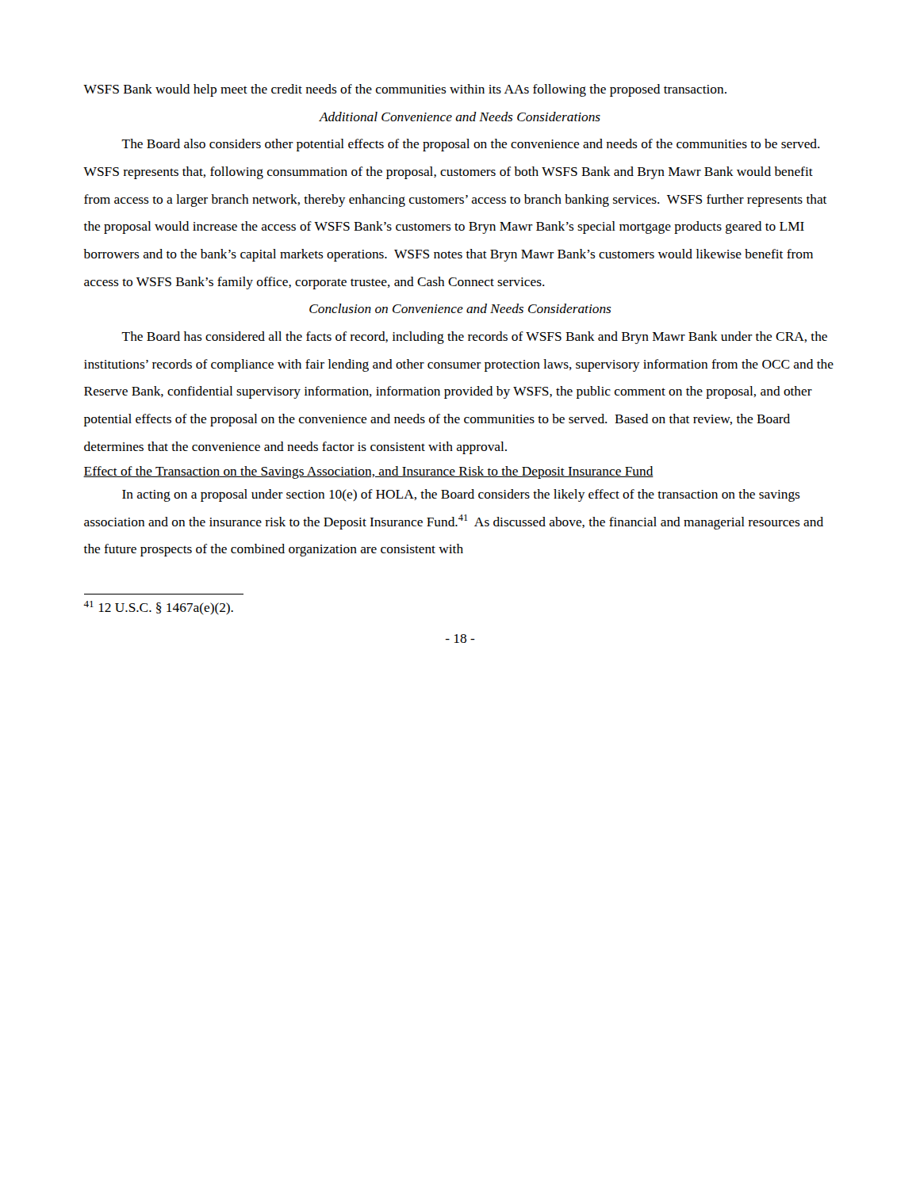WSFS Bank would help meet the credit needs of the communities within its AAs following the proposed transaction.
Additional Convenience and Needs Considerations
The Board also considers other potential effects of the proposal on the convenience and needs of the communities to be served. WSFS represents that, following consummation of the proposal, customers of both WSFS Bank and Bryn Mawr Bank would benefit from access to a larger branch network, thereby enhancing customers’ access to branch banking services. WSFS further represents that the proposal would increase the access of WSFS Bank’s customers to Bryn Mawr Bank’s special mortgage products geared to LMI borrowers and to the bank’s capital markets operations. WSFS notes that Bryn Mawr Bank’s customers would likewise benefit from access to WSFS Bank’s family office, corporate trustee, and Cash Connect services.
Conclusion on Convenience and Needs Considerations
The Board has considered all the facts of record, including the records of WSFS Bank and Bryn Mawr Bank under the CRA, the institutions’ records of compliance with fair lending and other consumer protection laws, supervisory information from the OCC and the Reserve Bank, confidential supervisory information, information provided by WSFS, the public comment on the proposal, and other potential effects of the proposal on the convenience and needs of the communities to be served. Based on that review, the Board determines that the convenience and needs factor is consistent with approval.
Effect of the Transaction on the Savings Association, and Insurance Risk to the Deposit Insurance Fund
In acting on a proposal under section 10(e) of HOLA, the Board considers the likely effect of the transaction on the savings association and on the insurance risk to the Deposit Insurance Fund.41 As discussed above, the financial and managerial resources and the future prospects of the combined organization are consistent with
4112 U.S.C. § 1467a(e)(2).
- 18 -